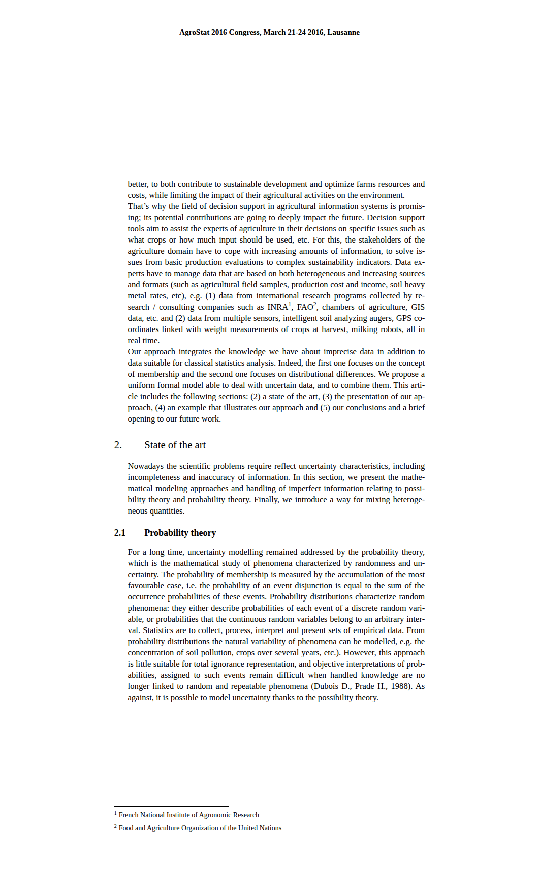AgroStat 2016 Congress, March 21-24 2016, Lausanne
better, to both contribute to sustainable development and optimize farms resources and costs, while limiting the impact of their agricultural activities on the environment.
That’s why the field of decision support in agricultural information systems is promising; its potential contributions are going to deeply impact the future. Decision support tools aim to assist the experts of agriculture in their decisions on specific issues such as what crops or how much input should be used, etc. For this, the stakeholders of the agriculture domain have to cope with increasing amounts of information, to solve issues from basic production evaluations to complex sustainability indicators. Data experts have to manage data that are based on both heterogeneous and increasing sources and formats (such as agricultural field samples, production cost and income, soil heavy metal rates, etc), e.g. (1) data from international research programs collected by research / consulting companies such as INRA1, FAO2, chambers of agriculture, GIS data, etc. and (2) data from multiple sensors, intelligent soil analyzing augers, GPS coordinates linked with weight measurements of crops at harvest, milking robots, all in real time.
Our approach integrates the knowledge we have about imprecise data in addition to data suitable for classical statistics analysis. Indeed, the first one focuses on the concept of membership and the second one focuses on distributional differences. We propose a uniform formal model able to deal with uncertain data, and to combine them. This article includes the following sections: (2) a state of the art, (3) the presentation of our approach, (4) an example that illustrates our approach and (5) our conclusions and a brief opening to our future work.
2. State of the art
Nowadays the scientific problems require reflect uncertainty characteristics, including incompleteness and inaccuracy of information. In this section, we present the mathematical modeling approaches and handling of imperfect information relating to possibility theory and probability theory. Finally, we introduce a way for mixing heterogeneous quantities.
2.1 Probability theory
For a long time, uncertainty modelling remained addressed by the probability theory, which is the mathematical study of phenomena characterized by randomness and uncertainty. The probability of membership is measured by the accumulation of the most favourable case, i.e. the probability of an event disjunction is equal to the sum of the occurrence probabilities of these events. Probability distributions characterize random phenomena: they either describe probabilities of each event of a discrete random variable, or probabilities that the continuous random variables belong to an arbitrary interval. Statistics are to collect, process, interpret and present sets of empirical data. From probability distributions the natural variability of phenomena can be modelled, e.g. the concentration of soil pollution, crops over several years, etc.). However, this approach is little suitable for total ignorance representation, and objective interpretations of probabilities, assigned to such events remain difficult when handled knowledge are no longer linked to random and repeatable phenomena (Dubois D., Prade H., 1988). As against, it is possible to model uncertainty thanks to the possibility theory.
1 French National Institute of Agronomic Research
2 Food and Agriculture Organization of the United Nations